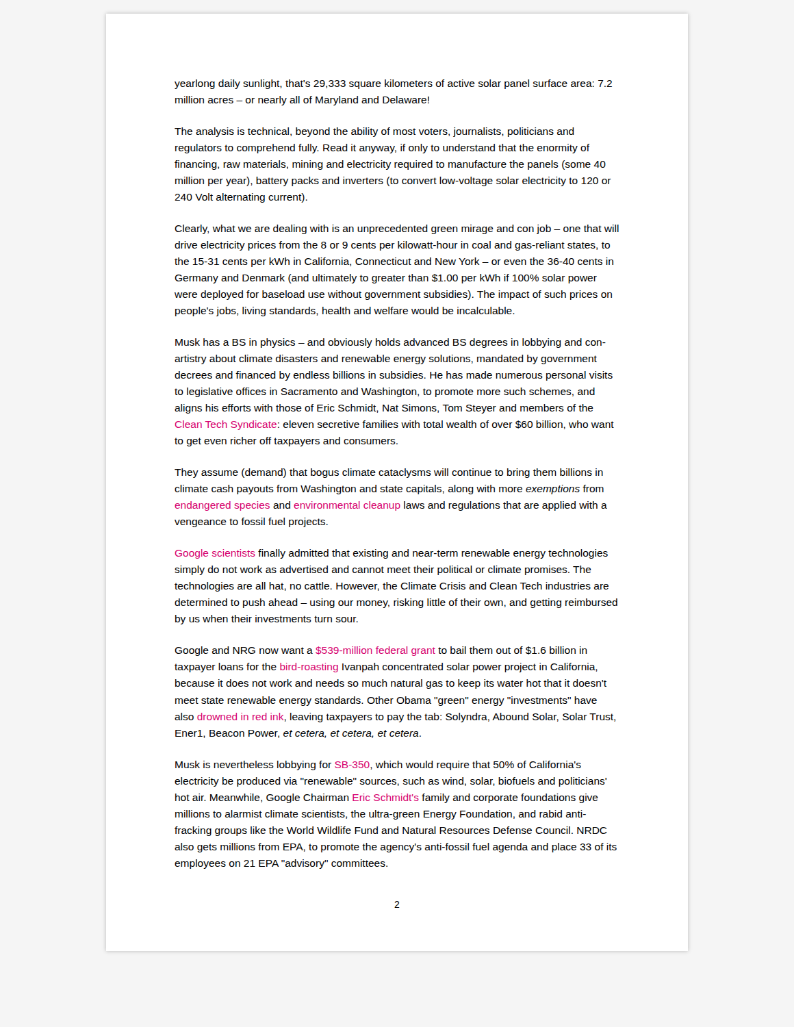yearlong daily sunlight, that's 29,333 square kilometers of active solar panel surface area: 7.2 million acres – or nearly all of Maryland and Delaware!
The analysis is technical, beyond the ability of most voters, journalists, politicians and regulators to comprehend fully. Read it anyway, if only to understand that the enormity of financing, raw materials, mining and electricity required to manufacture the panels (some 40 million per year), battery packs and inverters (to convert low-voltage solar electricity to 120 or 240 Volt alternating current).
Clearly, what we are dealing with is an unprecedented green mirage and con job – one that will drive electricity prices from the 8 or 9 cents per kilowatt-hour in coal and gas-reliant states, to the 15-31 cents per kWh in California, Connecticut and New York – or even the 36-40 cents in Germany and Denmark (and ultimately to greater than $1.00 per kWh if 100% solar power were deployed for baseload use without government subsidies). The impact of such prices on people's jobs, living standards, health and welfare would be incalculable.
Musk has a BS in physics – and obviously holds advanced BS degrees in lobbying and con-artistry about climate disasters and renewable energy solutions, mandated by government decrees and financed by endless billions in subsidies. He has made numerous personal visits to legislative offices in Sacramento and Washington, to promote more such schemes, and aligns his efforts with those of Eric Schmidt, Nat Simons, Tom Steyer and members of the Clean Tech Syndicate: eleven secretive families with total wealth of over $60 billion, who want to get even richer off taxpayers and consumers.
They assume (demand) that bogus climate cataclysms will continue to bring them billions in climate cash payouts from Washington and state capitals, along with more exemptions from endangered species and environmental cleanup laws and regulations that are applied with a vengeance to fossil fuel projects.
Google scientists finally admitted that existing and near-term renewable energy technologies simply do not work as advertised and cannot meet their political or climate promises. The technologies are all hat, no cattle. However, the Climate Crisis and Clean Tech industries are determined to push ahead – using our money, risking little of their own, and getting reimbursed by us when their investments turn sour.
Google and NRG now want a $539-million federal grant to bail them out of $1.6 billion in taxpayer loans for the bird-roasting Ivanpah concentrated solar power project in California, because it does not work and needs so much natural gas to keep its water hot that it doesn't meet state renewable energy standards. Other Obama "green" energy "investments" have also drowned in red ink, leaving taxpayers to pay the tab: Solyndra, Abound Solar, Solar Trust, Ener1, Beacon Power, et cetera, et cetera, et cetera.
Musk is nevertheless lobbying for SB-350, which would require that 50% of California's electricity be produced via "renewable" sources, such as wind, solar, biofuels and politicians' hot air. Meanwhile, Google Chairman Eric Schmidt's family and corporate foundations give millions to alarmist climate scientists, the ultra-green Energy Foundation, and rabid anti-fracking groups like the World Wildlife Fund and Natural Resources Defense Council. NRDC also gets millions from EPA, to promote the agency's anti-fossil fuel agenda and place 33 of its employees on 21 EPA "advisory" committees.
2